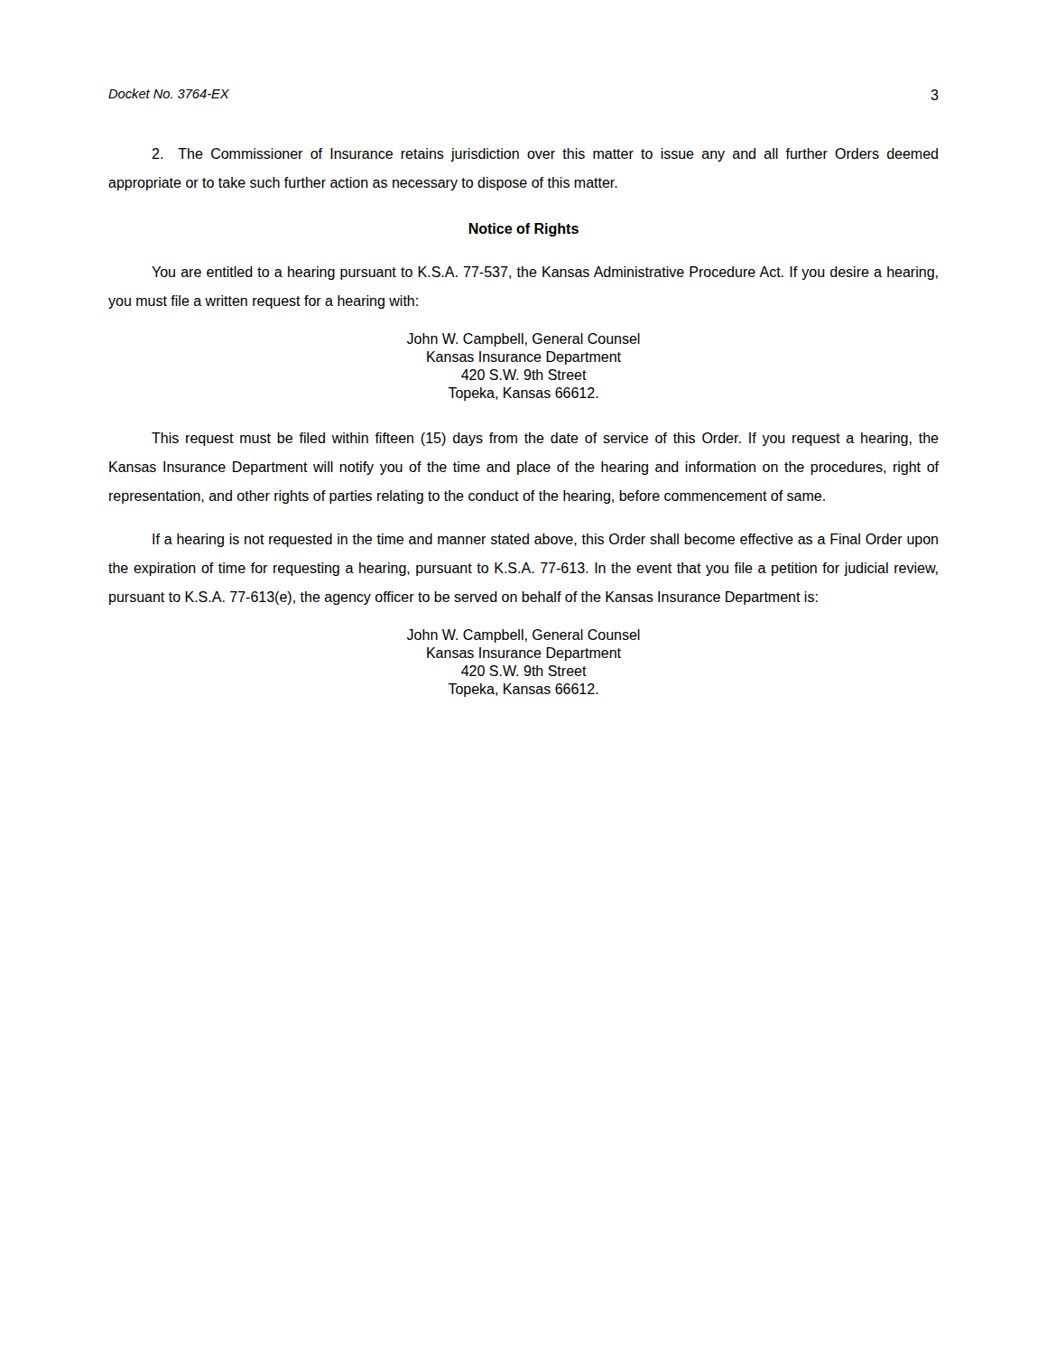Docket No. 3764-EX 3
2. The Commissioner of Insurance retains jurisdiction over this matter to issue any and all further Orders deemed appropriate or to take such further action as necessary to dispose of this matter.
Notice of Rights
You are entitled to a hearing pursuant to K.S.A. 77-537, the Kansas Administrative Procedure Act. If you desire a hearing, you must file a written request for a hearing with:
John W. Campbell, General Counsel
Kansas Insurance Department
420 S.W. 9th Street
Topeka, Kansas 66612.
This request must be filed within fifteen (15) days from the date of service of this Order. If you request a hearing, the Kansas Insurance Department will notify you of the time and place of the hearing and information on the procedures, right of representation, and other rights of parties relating to the conduct of the hearing, before commencement of same.
If a hearing is not requested in the time and manner stated above, this Order shall become effective as a Final Order upon the expiration of time for requesting a hearing, pursuant to K.S.A. 77-613. In the event that you file a petition for judicial review, pursuant to K.S.A. 77-613(e), the agency officer to be served on behalf of the Kansas Insurance Department is:
John W. Campbell, General Counsel
Kansas Insurance Department
420 S.W. 9th Street
Topeka, Kansas 66612.